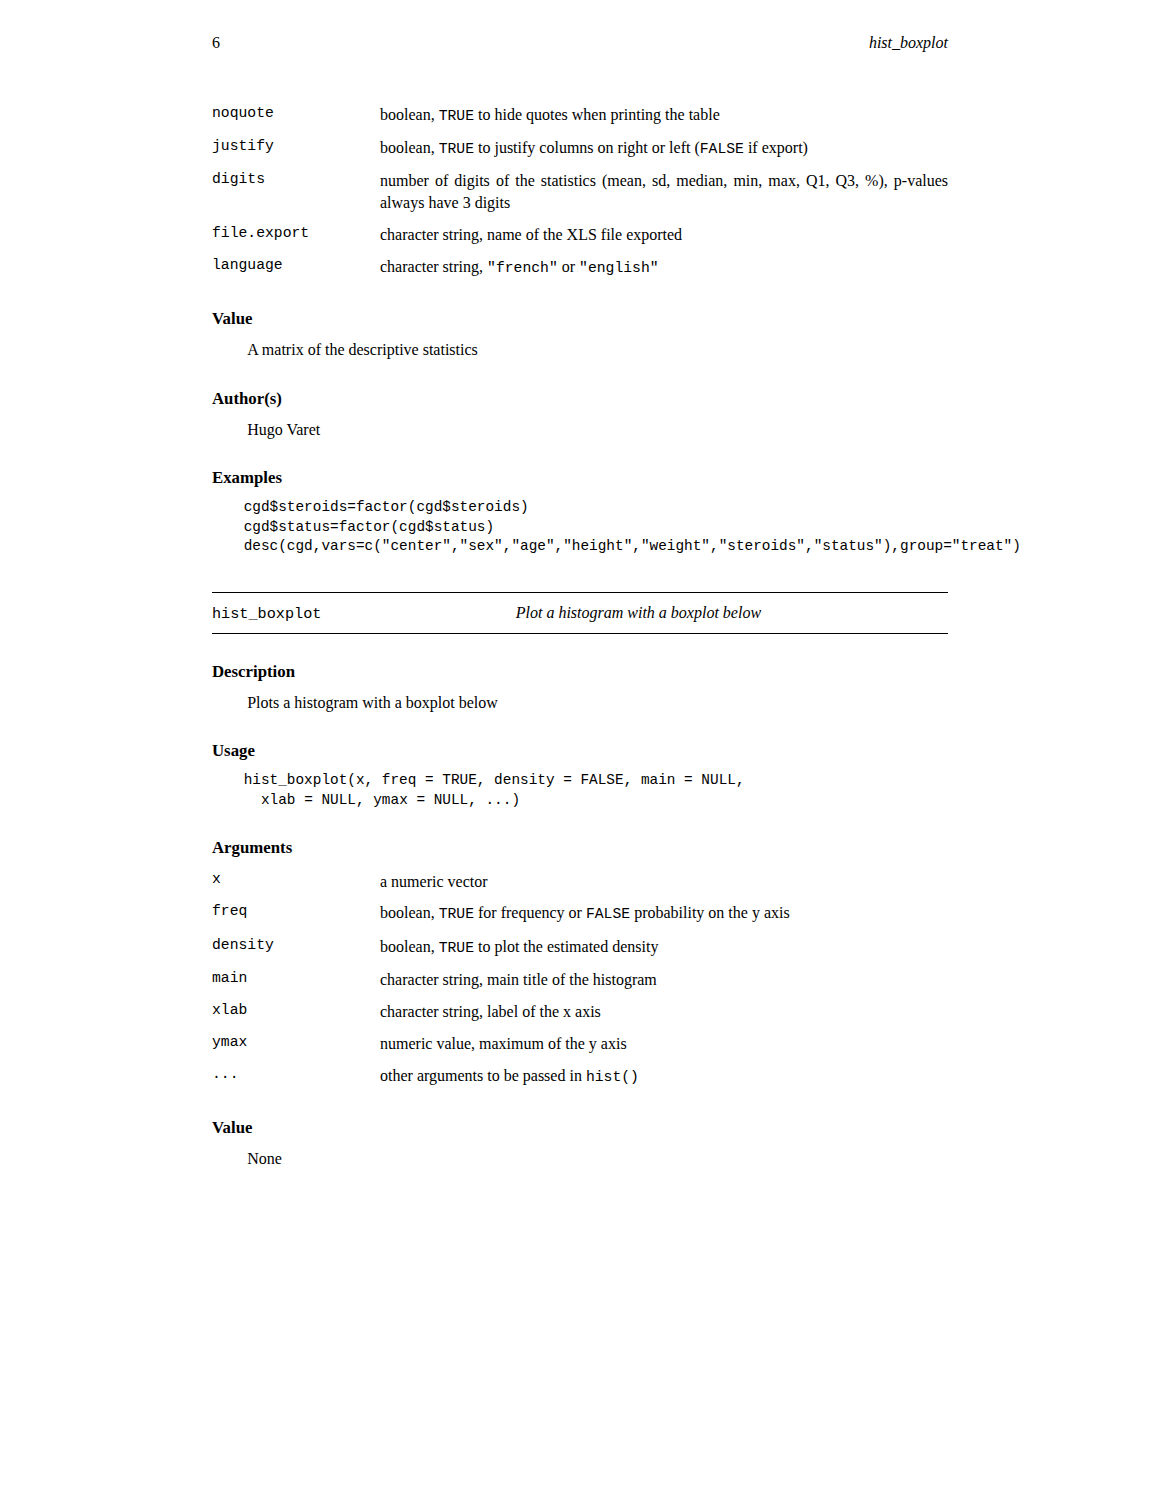6 hist_boxplot
noquote
boolean, TRUE to hide quotes when printing the table
justify
boolean, TRUE to justify columns on right or left (FALSE if export)
digits
number of digits of the statistics (mean, sd, median, min, max, Q1, Q3, %), p-values always have 3 digits
file.export
character string, name of the XLS file exported
language
character string, "french" or "english"
Value
A matrix of the descriptive statistics
Author(s)
Hugo Varet
Examples
cgd$steroids=factor(cgd$steroids)
cgd$status=factor(cgd$status)
desc(cgd,vars=c("center","sex","age","height","weight","steroids","status"),group="treat")
hist_boxplot Plot a histogram with a boxplot below
Description
Plots a histogram with a boxplot below
Usage
hist_boxplot(x, freq = TRUE, density = FALSE, main = NULL,
  xlab = NULL, ymax = NULL, ...)
Arguments
x
a numeric vector
freq
boolean, TRUE for frequency or FALSE probability on the y axis
density
boolean, TRUE to plot the estimated density
main
character string, main title of the histogram
xlab
character string, label of the x axis
ymax
numeric value, maximum of the y axis
...
other arguments to be passed in hist()
Value
None